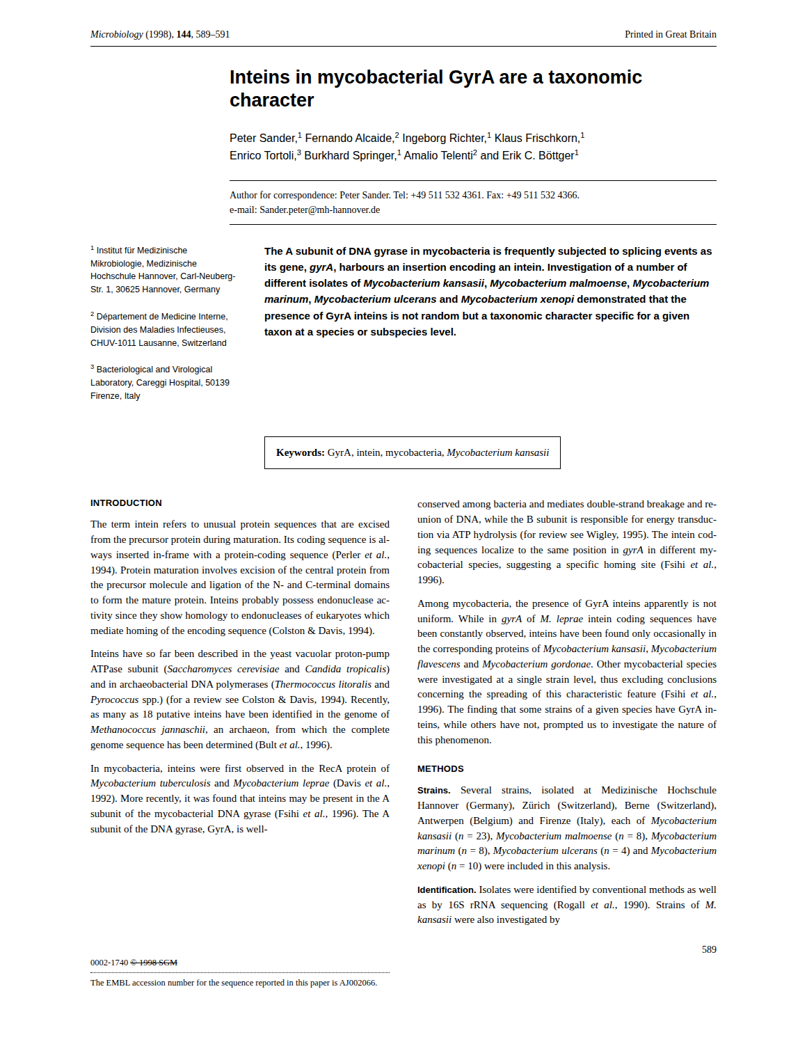Microbiology (1998), 144, 589–591
Printed in Great Britain
Inteins in mycobacterial GyrA are a taxonomic character
Peter Sander,1 Fernando Alcaide,2 Ingeborg Richter,1 Klaus Frischkorn,1
Enrico Tortoli,3 Burkhard Springer,1 Amalio Telenti2 and Erik C. Böttger1
Author for correspondence: Peter Sander. Tel: +49 511 532 4361. Fax: +49 511 532 4366.
e-mail: Sander.peter@mh-hannover.de
1 Institut für Medizinische Mikrobiologie, Medizinische Hochschule Hannover, Carl-Neuberg-Str. 1, 30625 Hannover, Germany
2 Département de Medicine Interne, Division des Maladies Infectieuses, CHUV-1011 Lausanne, Switzerland
3 Bacteriological and Virological Laboratory, Careggi Hospital, 50139 Firenze, Italy
The A subunit of DNA gyrase in mycobacteria is frequently subjected to splicing events as its gene, gyrA, harbours an insertion encoding an intein. Investigation of a number of different isolates of Mycobacterium kansasii, Mycobacterium malmoense, Mycobacterium marinum, Mycobacterium ulcerans and Mycobacterium xenopi demonstrated that the presence of GyrA inteins is not random but a taxonomic character specific for a given taxon at a species or subspecies level.
Keywords: GyrA, intein, mycobacteria, Mycobacterium kansasii
INTRODUCTION
The term intein refers to unusual protein sequences that are excised from the precursor protein during maturation. Its coding sequence is always inserted in-frame with a protein-coding sequence (Perler et al., 1994). Protein maturation involves excision of the central protein from the precursor molecule and ligation of the N- and C-terminal domains to form the mature protein. Inteins probably possess endonuclease activity since they show homology to endonucleases of eukaryotes which mediate homing of the encoding sequence (Colston & Davis, 1994).
Inteins have so far been described in the yeast vacuolar proton-pump ATPase subunit (Saccharomyces cerevisiae and Candida tropicalis) and in archaeobacterial DNA polymerases (Thermococcus litoralis and Pyrococcus spp.) (for a review see Colston & Davis, 1994). Recently, as many as 18 putative inteins have been identified in the genome of Methanococcus jannaschii, an archaeon, from which the complete genome sequence has been determined (Bult et al., 1996).
In mycobacteria, inteins were first observed in the RecA protein of Mycobacterium tuberculosis and Mycobacterium leprae (Davis et al., 1992). More recently, it was found that inteins may be present in the A subunit of the mycobacterial DNA gyrase (Fsihi et al., 1996). The A subunit of the DNA gyrase, GyrA, is well-
conserved among bacteria and mediates double-strand breakage and reunion of DNA, while the B subunit is responsible for energy transduction via ATP hydrolysis (for review see Wigley, 1995). The intein coding sequences localize to the same position in gyrA in different mycobacterial species, suggesting a specific homing site (Fsihi et al., 1996).
Among mycobacteria, the presence of GyrA inteins apparently is not uniform. While in gyrA of M. leprae intein coding sequences have been constantly observed, inteins have been found only occasionally in the corresponding proteins of Mycobacterium kansasii, Mycobacterium flavescens and Mycobacterium gordonae. Other mycobacterial species were investigated at a single strain level, thus excluding conclusions concerning the spreading of this characteristic feature (Fsihi et al., 1996). The finding that some strains of a given species have GyrA inteins, while others have not, prompted us to investigate the nature of this phenomenon.
METHODS
Strains. Several strains, isolated at Medizinische Hochschule Hannover (Germany), Zürich (Switzerland), Berne (Switzerland), Antwerpen (Belgium) and Firenze (Italy), each of Mycobacterium kansasii (n = 23), Mycobacterium malmoense (n = 8), Mycobacterium marinum (n = 8), Mycobacterium ulcerans (n = 4) and Mycobacterium xenopi (n = 10) were included in this analysis.
Identification. Isolates were identified by conventional methods as well as by 16S rRNA sequencing (Rogall et al., 1990). Strains of M. kansasii were also investigated by
0002-1740 © 1998 SGM
The EMBL accession number for the sequence reported in this paper is AJ002066.
589